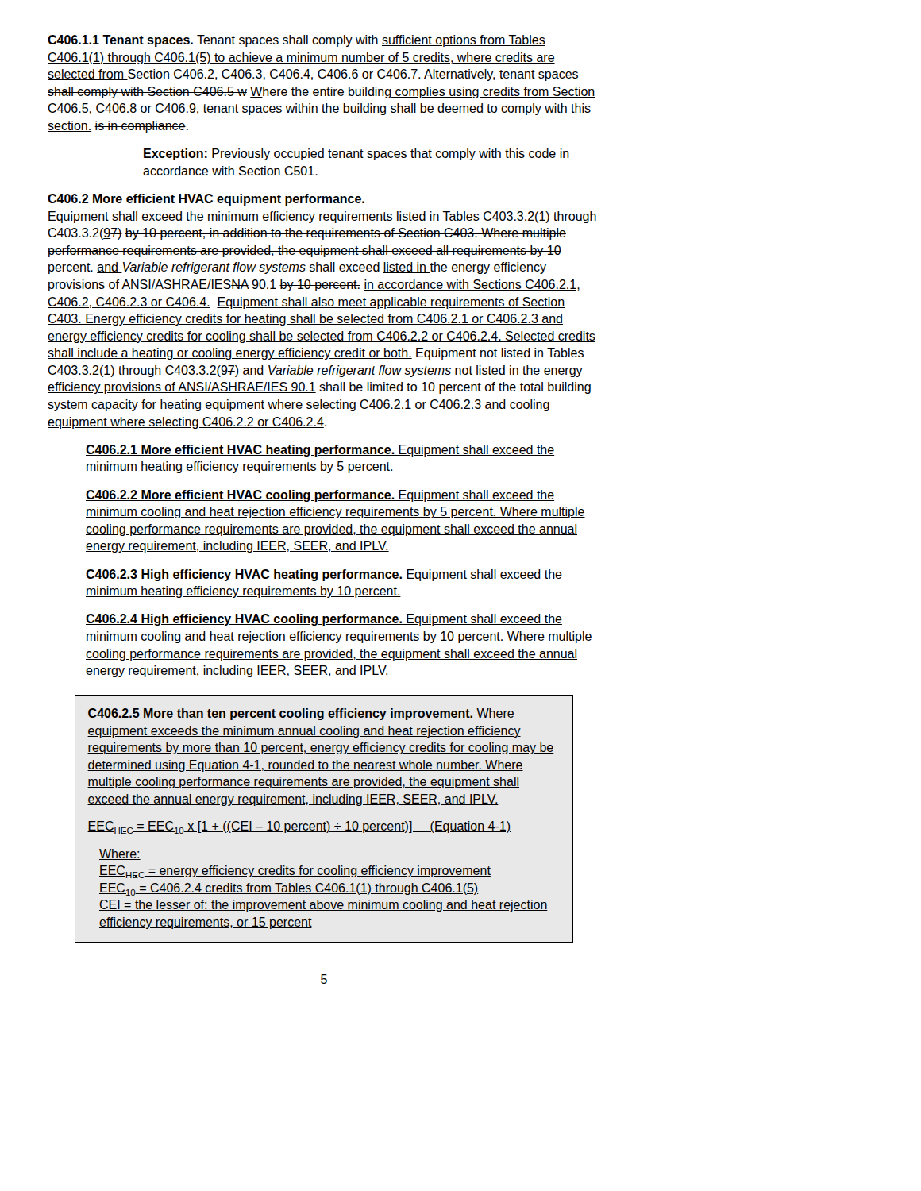C406.1.1 Tenant spaces. Tenant spaces shall comply with sufficient options from Tables C406.1(1) through C406.1(5) to achieve a minimum number of 5 credits, where credits are selected from Section C406.2, C406.3, C406.4, C406.6 or C406.7. Alternatively, tenant spaces shall comply with Section C406.5 w Where the entire building complies using credits from Section C406.5, C406.8 or C406.9, tenant spaces within the building shall be deemed to comply with this section. is in compliance.
Exception: Previously occupied tenant spaces that comply with this code in accordance with Section C501.
C406.2 More efficient HVAC equipment performance.
Equipment shall exceed the minimum efficiency requirements listed in Tables C403.3.2(1) through C403.3.2(97) by 10 percent, in addition to the requirements of Section C403. Where multiple performance requirements are provided, the equipment shall exceed all requirements by 10 percent. and Variable refrigerant flow systems shall exceed listed in the energy efficiency provisions of ANSI/ASHRAE/IESNA 90.1 by 10 percent. in accordance with Sections C406.2.1, C406.2, C406.2.3 or C406.4. Equipment shall also meet applicable requirements of Section C403. Energy efficiency credits for heating shall be selected from C406.2.1 or C406.2.3 and energy efficiency credits for cooling shall be selected from C406.2.2 or C406.2.4. Selected credits shall include a heating or cooling energy efficiency credit or both. Equipment not listed in Tables C403.3.2(1) through C403.3.2(97) and Variable refrigerant flow systems not listed in the energy efficiency provisions of ANSI/ASHRAE/IES 90.1 shall be limited to 10 percent of the total building system capacity for heating equipment where selecting C406.2.1 or C406.2.3 and cooling equipment where selecting C406.2.2 or C406.2.4.
C406.2.1 More efficient HVAC heating performance. Equipment shall exceed the minimum heating efficiency requirements by 5 percent.
C406.2.2 More efficient HVAC cooling performance. Equipment shall exceed the minimum cooling and heat rejection efficiency requirements by 5 percent. Where multiple cooling performance requirements are provided, the equipment shall exceed the annual energy requirement, including IEER, SEER, and IPLV.
C406.2.3 High efficiency HVAC heating performance. Equipment shall exceed the minimum heating efficiency requirements by 10 percent.
C406.2.4 High efficiency HVAC cooling performance. Equipment shall exceed the minimum cooling and heat rejection efficiency requirements by 10 percent. Where multiple cooling performance requirements are provided, the equipment shall exceed the annual energy requirement, including IEER, SEER, and IPLV.
C406.2.5 More than ten percent cooling efficiency improvement. Where equipment exceeds the minimum annual cooling and heat rejection efficiency requirements by more than 10 percent, energy efficiency credits for cooling may be determined using Equation 4-1, rounded to the nearest whole number. Where multiple cooling performance requirements are provided, the equipment shall exceed the annual energy requirement, including IEER, SEER, and IPLV.
EECHEC = EEC10 x [1 + ((CEI – 10 percent) ÷ 10 percent)] (Equation 4-1)
Where:
EECHEC = energy efficiency credits for cooling efficiency improvement
EEC10 = C406.2.4 credits from Tables C406.1(1) through C406.1(5)
CEI = the lesser of: the improvement above minimum cooling and heat rejection efficiency requirements, or 15 percent
5